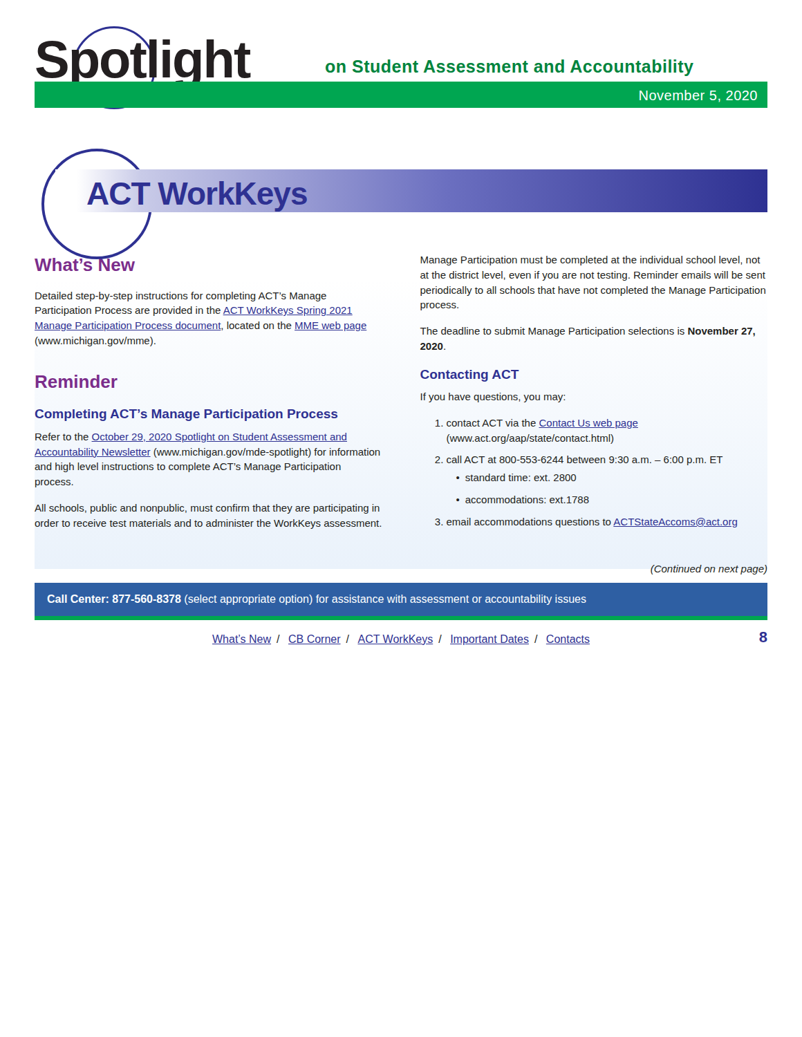Spotlight
on Student Assessment and Accountability
November 5, 2020
ACT WorkKeys
What’s New
Detailed step-by-step instructions for completing ACT’s Manage Participation Process are provided in the ACT WorkKeys Spring 2021 Manage Participation Process document, located on the MME web page (www.michigan.gov/mme).
Reminder
Completing ACT’s Manage Participation Process
Refer to the October 29, 2020 Spotlight on Student Assessment and Accountability Newsletter (www.michigan.gov/mde-spotlight) for information and high level instructions to complete ACT’s Manage Participation process.
All schools, public and nonpublic, must confirm that they are participating in order to receive test materials and to administer the WorkKeys assessment.
Manage Participation must be completed at the individual school level, not at the district level, even if you are not testing. Reminder emails will be sent periodically to all schools that have not completed the Manage Participation process.
The deadline to submit Manage Participation selections is November 27, 2020.
Contacting ACT
If you have questions, you may:
contact ACT via the Contact Us web page (www.act.org/aap/state/contact.html)
call ACT at 800-553-6244 between 9:30 a.m. – 6:00 p.m. ET
standard time: ext. 2800
accommodations: ext.1788
email accommodations questions to ACTStateAccoms@act.org
(Continued on next page)
Call Center: 877-560-8378 (select appropriate option) for assistance with assessment or accountability issues
What’s New/ CB Corner/ ACT WorkKeys/ Important Dates/ Contacts 8